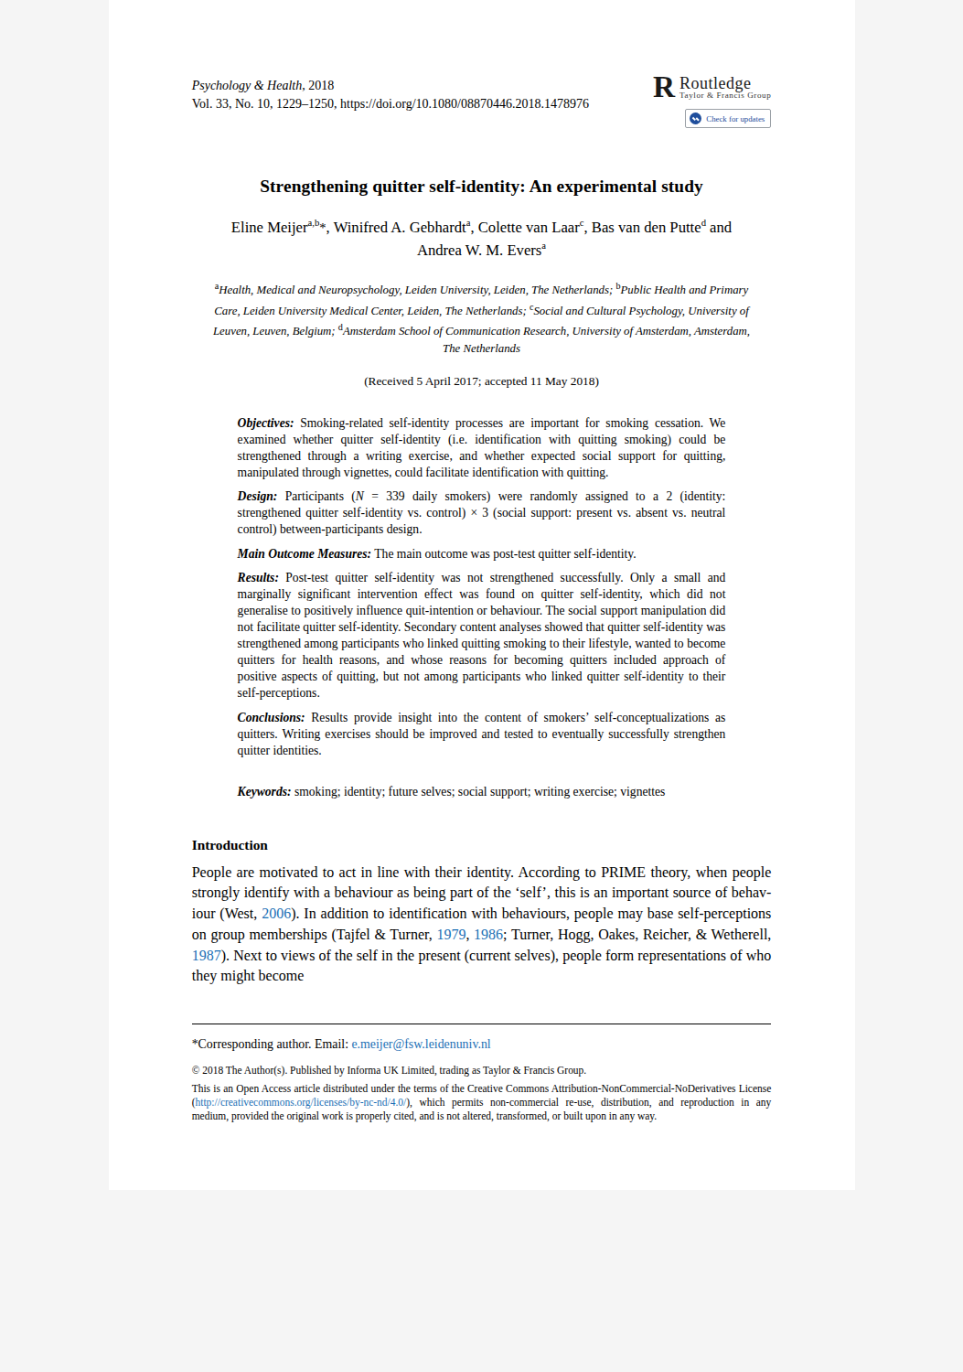Psychology & Health, 2018
Vol. 33, No. 10, 1229–1250, https://doi.org/10.1080/08870446.2018.1478976
R
Routledge
Taylor & Francis Group
Check for updates
Strengthening quitter self-identity: An experimental study
Eline Meijera,b*, Winifred A. Gebhardta, Colette van Laarc, Bas van den Putted and
Andrea W. M. Eversa
aHealth, Medical and Neuropsychology, Leiden University, Leiden, The Netherlands; bPublic Health and Primary Care, Leiden University Medical Center, Leiden, The Netherlands; cSocial and Cultural Psychology, University of Leuven, Leuven, Belgium; dAmsterdam School of Communication Research, University of Amsterdam, Amsterdam, The Netherlands
(Received 5 April 2017; accepted 11 May 2018)
Objectives: Smoking-related self-identity processes are important for smoking cessation. We examined whether quitter self-identity (i.e. identification with quitting smoking) could be strengthened through a writing exercise, and whether expected social support for quitting, manipulated through vignettes, could facilitate identification with quitting.
Design: Participants (N = 339 daily smokers) were randomly assigned to a 2 (identity: strengthened quitter self-identity vs. control) × 3 (social support: present vs. absent vs. neutral control) between-participants design.
Main Outcome Measures: The main outcome was post-test quitter self-identity.
Results: Post-test quitter self-identity was not strengthened successfully. Only a small and marginally significant intervention effect was found on quitter self-identity, which did not generalise to positively influence quit-intention or behaviour. The social support manipulation did not facilitate quitter self-identity. Secondary content analyses showed that quitter self-identity was strengthened among participants who linked quitting smoking to their lifestyle, wanted to become quitters for health reasons, and whose reasons for becoming quitters included approach of positive aspects of quitting, but not among participants who linked quitter self-identity to their self-perceptions.
Conclusions: Results provide insight into the content of smokers’ self-conceptualizations as quitters. Writing exercises should be improved and tested to eventually successfully strengthen quitter identities.
Keywords: smoking; identity; future selves; social support; writing exercise; vignettes
Introduction
People are motivated to act in line with their identity. According to PRIME theory, when people strongly identify with a behaviour as being part of the ‘self’, this is an important source of behaviour (West, 2006). In addition to identification with behaviours, people may base self-perceptions on group memberships (Tajfel & Turner, 1979, 1986; Turner, Hogg, Oakes, Reicher, & Wetherell, 1987). Next to views of the self in the present (current selves), people form representations of who they might become
*Corresponding author. Email: e.meijer@fsw.leidenuniv.nl
© 2018 The Author(s). Published by Informa UK Limited, trading as Taylor & Francis Group.
This is an Open Access article distributed under the terms of the Creative Commons Attribution-NonCommercial-NoDerivatives License (http://creativecommons.org/licenses/by-nc-nd/4.0/), which permits non-commercial re-use, distribution, and reproduction in any medium, provided the original work is properly cited, and is not altered, transformed, or built upon in any way.